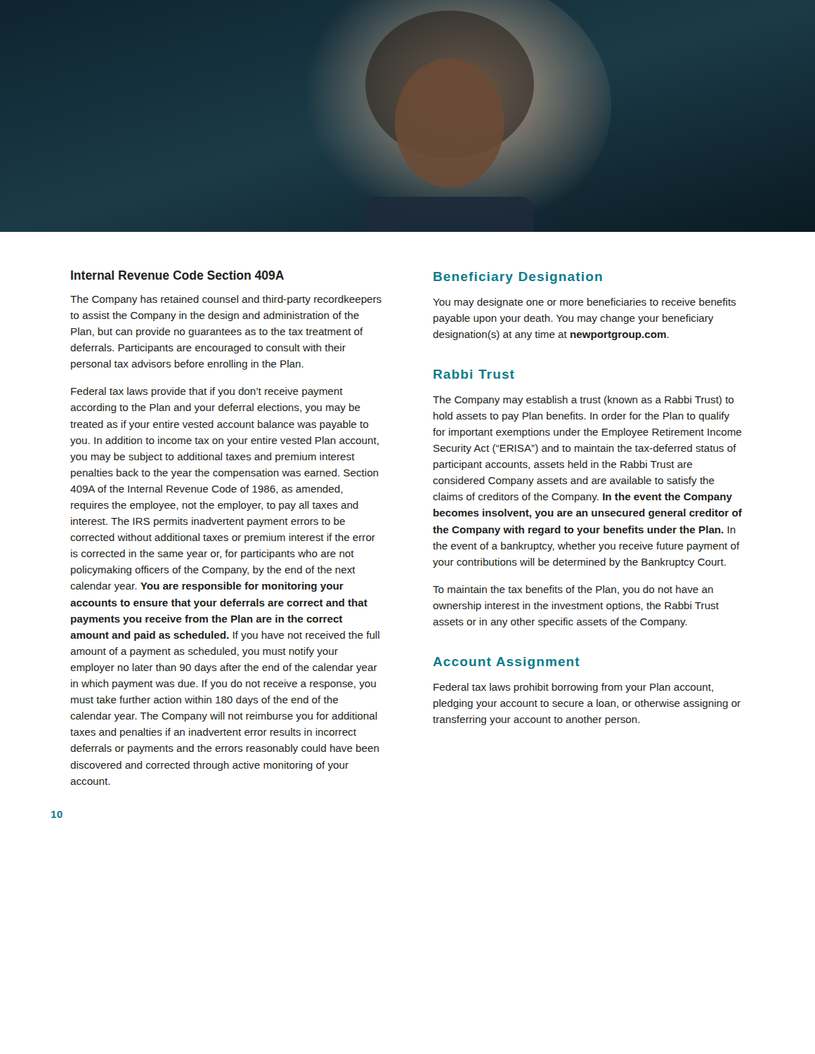Internal Revenue Code Section 409A
The Company has retained counsel and third-party recordkeepers to assist the Company in the design and administration of the Plan, but can provide no guarantees as to the tax treatment of deferrals. Participants are encouraged to consult with their personal tax advisors before enrolling in the Plan.
Federal tax laws provide that if you don’t receive payment according to the Plan and your deferral elections, you may be treated as if your entire vested account balance was payable to you. In addition to income tax on your entire vested Plan account, you may be subject to additional taxes and premium interest penalties back to the year the compensation was earned. Section 409A of the Internal Revenue Code of 1986, as amended, requires the employee, not the employer, to pay all taxes and interest. The IRS permits inadvertent payment errors to be corrected without additional taxes or premium interest if the error is corrected in the same year or, for participants who are not policymaking officers of the Company, by the end of the next calendar year. You are responsible for monitoring your accounts to ensure that your deferrals are correct and that payments you receive from the Plan are in the correct amount and paid as scheduled. If you have not received the full amount of a payment as scheduled, you must notify your employer no later than 90 days after the end of the calendar year in which payment was due. If you do not receive a response, you must take further action within 180 days of the end of the calendar year. The Company will not reimburse you for additional taxes and penalties if an inadvertent error results in incorrect deferrals or payments and the errors reasonably could have been discovered and corrected through active monitoring of your account.
Beneficiary Designation
You may designate one or more beneficiaries to receive benefits payable upon your death. You may change your beneficiary designation(s) at any time at newportgroup.com.
Rabbi Trust
The Company may establish a trust (known as a Rabbi Trust) to hold assets to pay Plan benefits. In order for the Plan to qualify for important exemptions under the Employee Retirement Income Security Act (“ERISA”) and to maintain the tax-deferred status of participant accounts, assets held in the Rabbi Trust are considered Company assets and are available to satisfy the claims of creditors of the Company. In the event the Company becomes insolvent, you are an unsecured general creditor of the Company with regard to your benefits under the Plan. In the event of a bankruptcy, whether you receive future payment of your contributions will be determined by the Bankruptcy Court.
To maintain the tax benefits of the Plan, you do not have an ownership interest in the investment options, the Rabbi Trust assets or in any other specific assets of the Company.
Account Assignment
Federal tax laws prohibit borrowing from your Plan account, pledging your account to secure a loan, or otherwise assigning or transferring your account to another person.
10